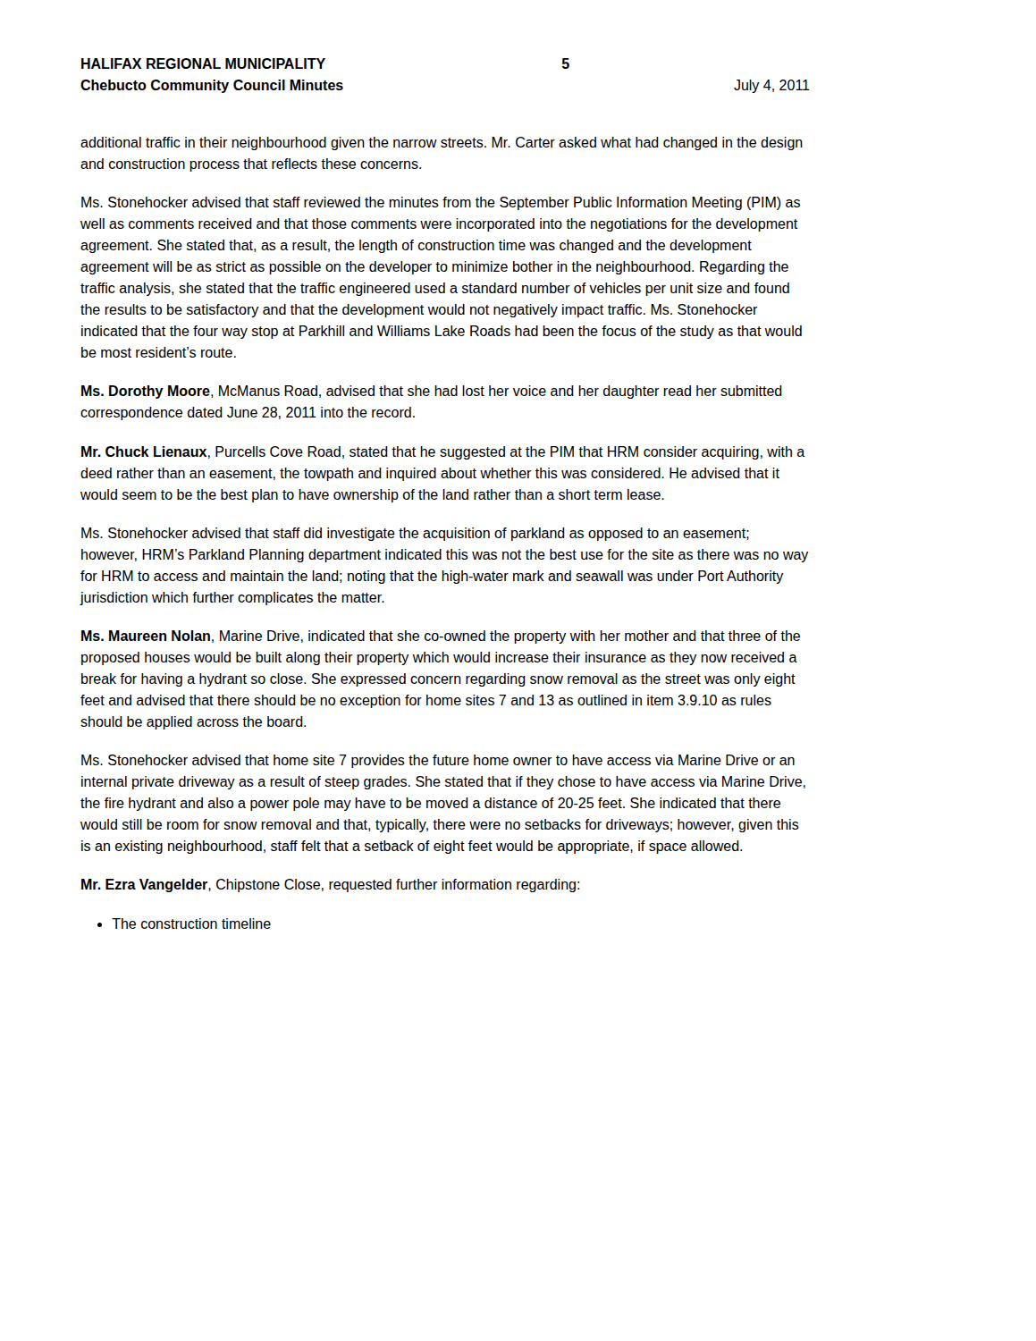HALIFAX REGIONAL MUNICIPALITY 5
Chebucto Community Council Minutes July 4, 2011
additional traffic in their neighbourhood given the narrow streets. Mr. Carter asked what had changed in the design and construction process that reflects these concerns.
Ms. Stonehocker advised that staff reviewed the minutes from the September Public Information Meeting (PIM) as well as comments received and that those comments were incorporated into the negotiations for the development agreement. She stated that, as a result, the length of construction time was changed and the development agreement will be as strict as possible on the developer to minimize bother in the neighbourhood. Regarding the traffic analysis, she stated that the traffic engineered used a standard number of vehicles per unit size and found the results to be satisfactory and that the development would not negatively impact traffic. Ms. Stonehocker indicated that the four way stop at Parkhill and Williams Lake Roads had been the focus of the study as that would be most resident’s route.
Ms. Dorothy Moore, McManus Road, advised that she had lost her voice and her daughter read her submitted correspondence dated June 28, 2011 into the record.
Mr. Chuck Lienaux, Purcells Cove Road, stated that he suggested at the PIM that HRM consider acquiring, with a deed rather than an easement, the towpath and inquired about whether this was considered. He advised that it would seem to be the best plan to have ownership of the land rather than a short term lease.
Ms. Stonehocker advised that staff did investigate the acquisition of parkland as opposed to an easement; however, HRM’s Parkland Planning department indicated this was not the best use for the site as there was no way for HRM to access and maintain the land; noting that the high-water mark and seawall was under Port Authority jurisdiction which further complicates the matter.
Ms. Maureen Nolan, Marine Drive, indicated that she co-owned the property with her mother and that three of the proposed houses would be built along their property which would increase their insurance as they now received a break for having a hydrant so close. She expressed concern regarding snow removal as the street was only eight feet and advised that there should be no exception for home sites 7 and 13 as outlined in item 3.9.10 as rules should be applied across the board.
Ms. Stonehocker advised that home site 7 provides the future home owner to have access via Marine Drive or an internal private driveway as a result of steep grades. She stated that if they chose to have access via Marine Drive, the fire hydrant and also a power pole may have to be moved a distance of 20-25 feet. She indicated that there would still be room for snow removal and that, typically, there were no setbacks for driveways; however, given this is an existing neighbourhood, staff felt that a setback of eight feet would be appropriate, if space allowed.
Mr. Ezra Vangelder, Chipstone Close, requested further information regarding:
The construction timeline